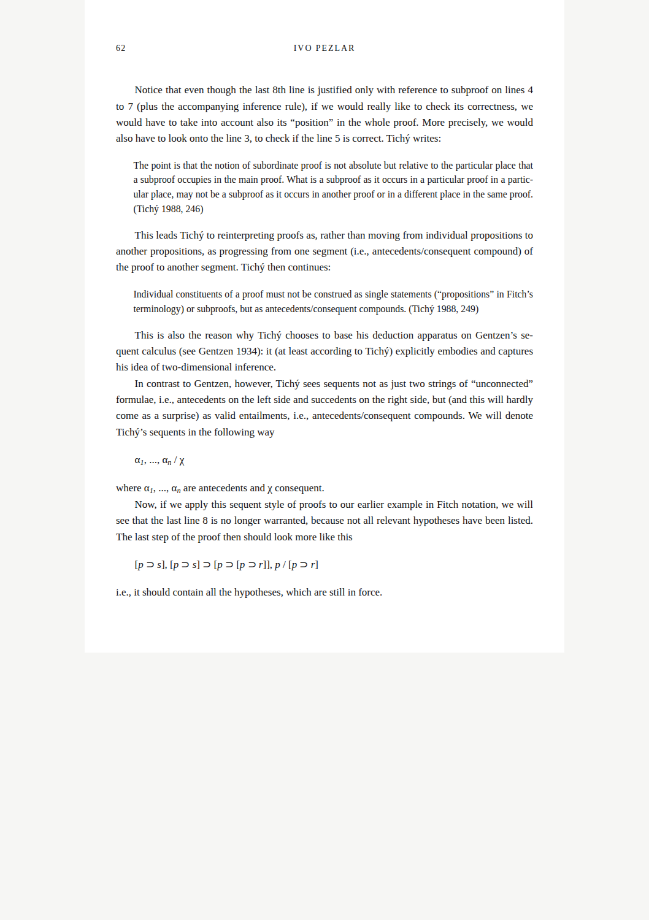62 Ivo Pezlar 62
Notice that even though the last 8th line is justified only with reference to subproof on lines 4 to 7 (plus the accompanying inference rule), if we would really like to check its correctness, we would have to take into account also its “position” in the whole proof. More precisely, we would also have to look onto the line 3, to check if the line 5 is correct. Tichý writes:
The point is that the notion of subordinate proof is not absolute but relative to the particular place that a subproof occupies in the main proof. What is a subproof as it occurs in a particular proof in a particular place, may not be a subproof as it occurs in another proof or in a different place in the same proof. (Tichý 1988, 246)
This leads Tichý to reinterpreting proofs as, rather than moving from individual propositions to another propositions, as progressing from one segment (i.e., antecedents/consequent compound) of the proof to another segment. Tichý then continues:
Individual constituents of a proof must not be construed as single statements (“propositions” in Fitch’s terminology) or subproofs, but as antecedents/consequent compounds. (Tichý 1988, 249)
This is also the reason why Tichý chooses to base his deduction apparatus on Gentzen’s sequent calculus (see Gentzen 1934): it (at least according to Tichý) explicitly embodies and captures his idea of two-dimensional inference.
In contrast to Gentzen, however, Tichý sees sequents not as just two strings of “unconnected” formulae, i.e., antecedents on the left side and succedents on the right side, but (and this will hardly come as a surprise) as valid entailments, i.e., antecedents/consequent compounds. We will denote Tichý’s sequents in the following way
α1, ..., αn / χ
where α1, ..., αn are antecedents and χ consequent.
Now, if we apply this sequent style of proofs to our earlier example in Fitch notation, we will see that the last line 8 is no longer warranted, because not all relevant hypotheses have been listed. The last step of the proof then should look more like this
[p ⊃ s], [p ⊃ s] ⊃ [p ⊃ [p ⊃ r]], p / [p ⊃ r]
i.e., it should contain all the hypotheses, which are still in force.